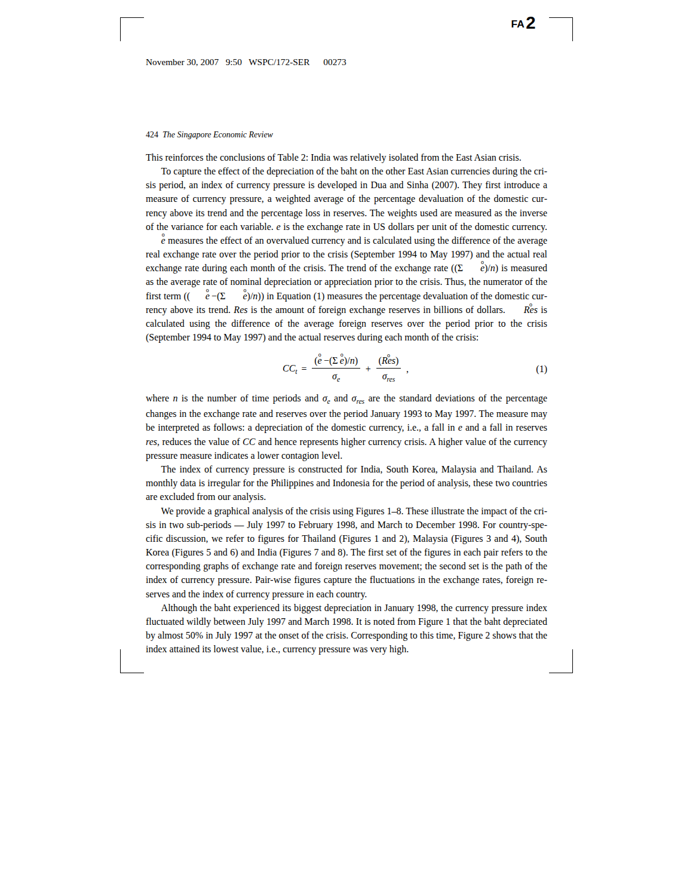FA 2
November 30, 2007 9:50 WSPC/172-SER 00273
424 The Singapore Economic Review
This reinforces the conclusions of Table 2: India was relatively isolated from the East Asian crisis.
To capture the effect of the depreciation of the baht on the other East Asian currencies during the crisis period, an index of currency pressure is developed in Dua and Sinha (2007). They first introduce a measure of currency pressure, a weighted average of the percentage devaluation of the domestic currency above its trend and the percentage loss in reserves. The weights used are measured as the inverse of the variance for each variable. e is the exchange rate in US dollars per unit of the domestic currency. oe measures the effect of an overvalued currency and is calculated using the difference of the average real exchange rate over the period prior to the crisis (September 1994 to May 1997) and the actual real exchange rate during each month of the crisis. The trend of the exchange rate ((Σ oe)/n) is measured as the average rate of nominal depreciation or appreciation prior to the crisis. Thus, the numerator of the first term ((oe −(Σ oe)/n)) in Equation (1) measures the percentage devaluation of the domestic currency above its trend. Res is the amount of foreign exchange reserves in billions of dollars. oRes is calculated using the difference of the average foreign reserves over the period prior to the crisis (September 1994 to May 1997) and the actual reserves during each month of the crisis:
CCt = (oe −(Σ oe)/n) σe + (oRes) σres , (1)
where n is the number of time periods and σe and σres are the standard deviations of the percentage changes in the exchange rate and reserves over the period January 1993 to May 1997. The measure may be interpreted as follows: a depreciation of the domestic currency, i.e., a fall in e and a fall in reserves res, reduces the value of CC and hence represents higher currency crisis. A higher value of the currency pressure measure indicates a lower contagion level.
The index of currency pressure is constructed for India, South Korea, Malaysia and Thailand. As monthly data is irregular for the Philippines and Indonesia for the period of analysis, these two countries are excluded from our analysis.
We provide a graphical analysis of the crisis using Figures 1–8. These illustrate the impact of the crisis in two sub-periods — July 1997 to February 1998, and March to December 1998. For country-specific discussion, we refer to figures for Thailand (Figures 1 and 2), Malaysia (Figures 3 and 4), South Korea (Figures 5 and 6) and India (Figures 7 and 8). The first set of the figures in each pair refers to the corresponding graphs of exchange rate and foreign reserves movement; the second set is the path of the index of currency pressure. Pair-wise figures capture the fluctuations in the exchange rates, foreign reserves and the index of currency pressure in each country.
Although the baht experienced its biggest depreciation in January 1998, the currency pressure index fluctuated wildly between July 1997 and March 1998. It is noted from Figure 1 that the baht depreciated by almost 50% in July 1997 at the onset of the crisis. Corresponding to this time, Figure 2 shows that the index attained its lowest value, i.e., currency pressure was very high.